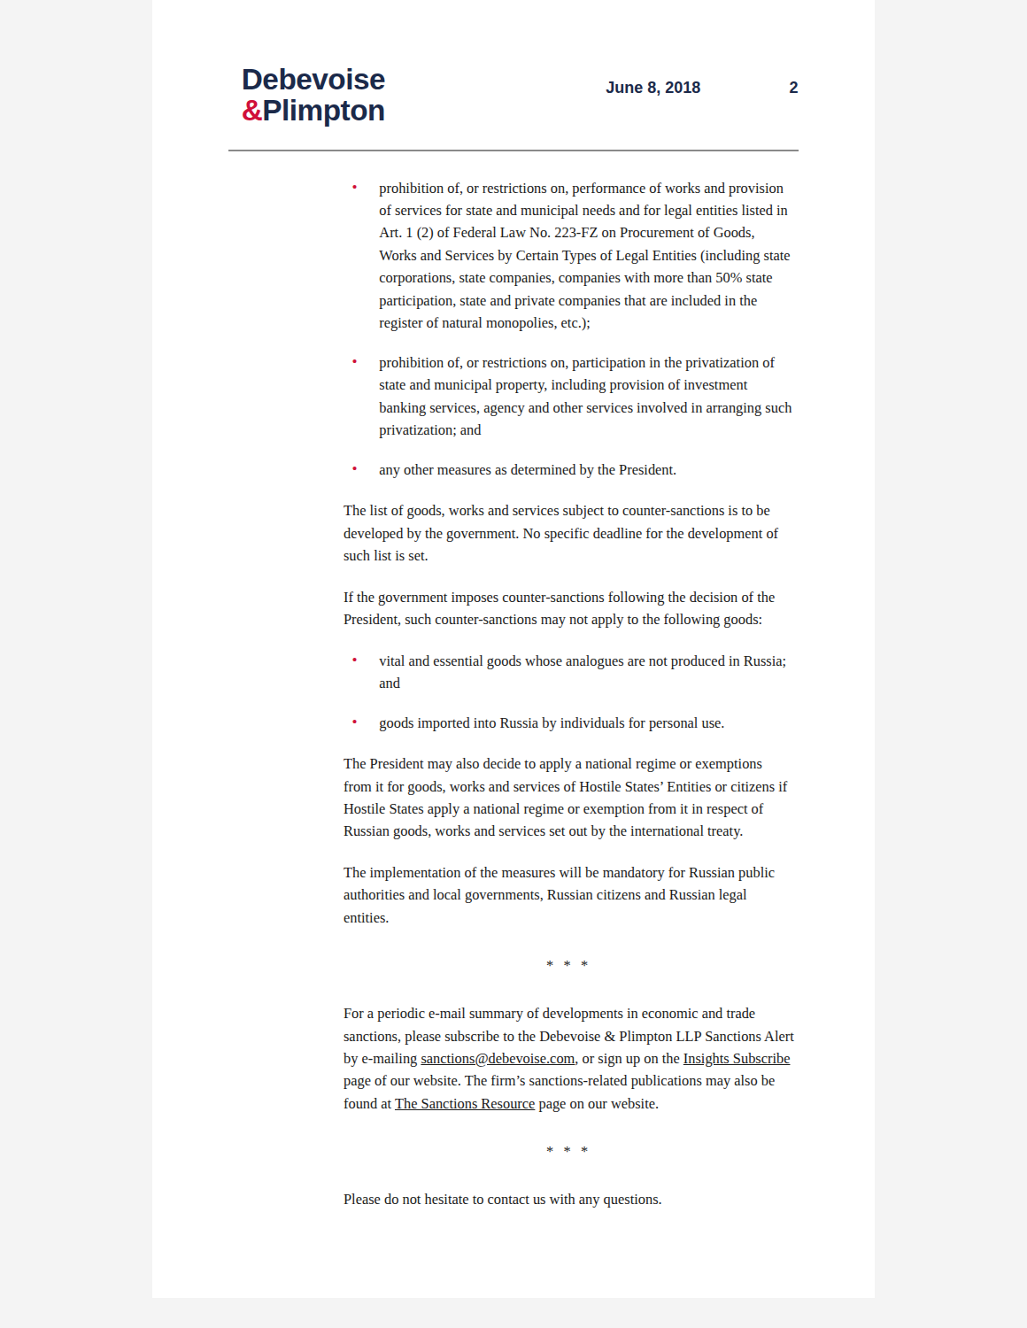Debevoise
&Plimpton
June 8, 2018 2
prohibition of, or restrictions on, performance of works and provision of services for state and municipal needs and for legal entities listed in Art. 1 (2) of Federal Law No. 223-FZ on Procurement of Goods, Works and Services by Certain Types of Legal Entities (including state corporations, state companies, companies with more than 50% state participation, state and private companies that are included in the register of natural monopolies, etc.);
prohibition of, or restrictions on, participation in the privatization of state and municipal property, including provision of investment banking services, agency and other services involved in arranging such privatization; and
any other measures as determined by the President.
The list of goods, works and services subject to counter-sanctions is to be developed by the government. No specific deadline for the development of such list is set.
If the government imposes counter-sanctions following the decision of the President, such counter-sanctions may not apply to the following goods:
vital and essential goods whose analogues are not produced in Russia; and
goods imported into Russia by individuals for personal use.
The President may also decide to apply a national regime or exemptions from it for goods, works and services of Hostile States’ Entities or citizens if Hostile States apply a national regime or exemption from it in respect of Russian goods, works and services set out by the international treaty.
The implementation of the measures will be mandatory for Russian public authorities and local governments, Russian citizens and Russian legal entities.
* * *
For a periodic e-mail summary of developments in economic and trade sanctions, please subscribe to the Debevoise & Plimpton LLP Sanctions Alert by e-mailing sanctions@debevoise.com, or sign up on the Insights Subscribe page of our website. The firm’s sanctions-related publications may also be found at The Sanctions Resource page on our website.
* * *
Please do not hesitate to contact us with any questions.